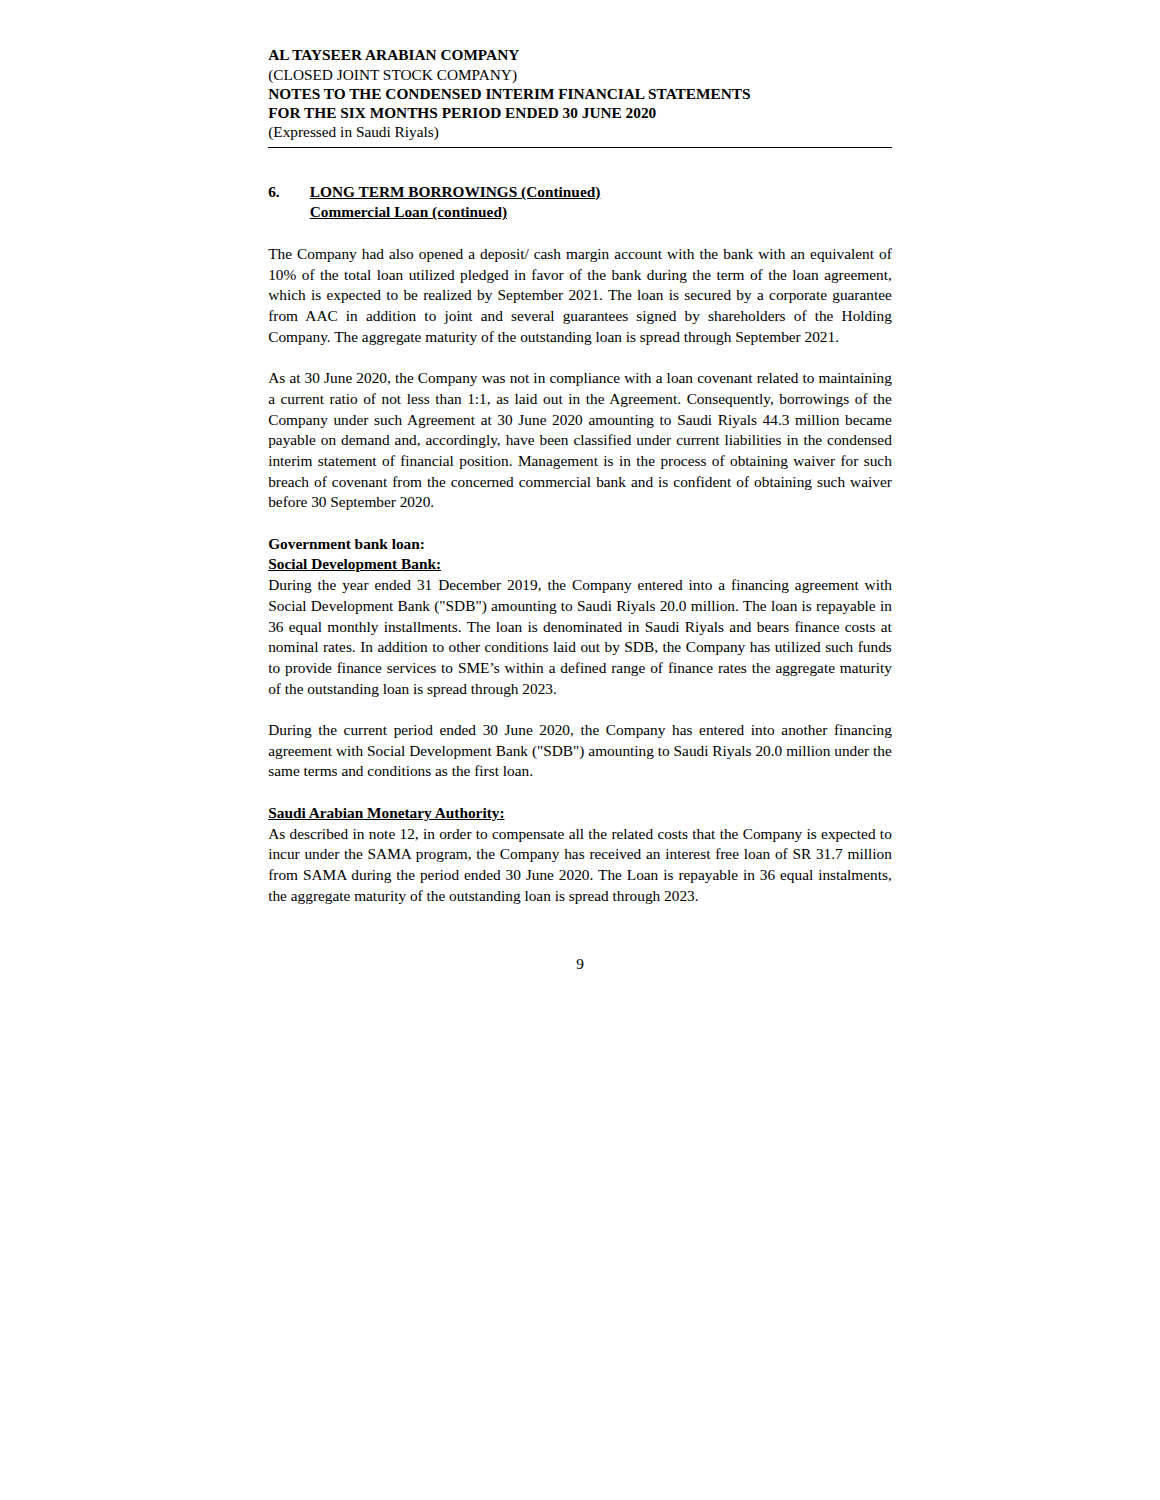AL TAYSEER ARABIAN COMPANY
(CLOSED JOINT STOCK COMPANY)
NOTES TO THE CONDENSED INTERIM FINANCIAL STATEMENTS
FOR THE SIX MONTHS PERIOD ENDED 30 JUNE 2020
(Expressed in Saudi Riyals)
6.
LONG TERM BORROWINGS (Continued)
Commercial Loan (continued)
The Company had also opened a deposit/ cash margin account with the bank with an equivalent of 10% of the total loan utilized pledged in favor of the bank during the term of the loan agreement, which is expected to be realized by September 2021. The loan is secured by a corporate guarantee from AAC in addition to joint and several guarantees signed by shareholders of the Holding Company. The aggregate maturity of the outstanding loan is spread through September 2021.
As at 30 June 2020, the Company was not in compliance with a loan covenant related to maintaining a current ratio of not less than 1:1, as laid out in the Agreement. Consequently, borrowings of the Company under such Agreement at 30 June 2020 amounting to Saudi Riyals 44.3 million became payable on demand and, accordingly, have been classified under current liabilities in the condensed interim statement of financial position. Management is in the process of obtaining waiver for such breach of covenant from the concerned commercial bank and is confident of obtaining such waiver before 30 September 2020.
Government bank loan:
Social Development Bank:
During the year ended 31 December 2019, the Company entered into a financing agreement with Social Development Bank ("SDB") amounting to Saudi Riyals 20.0 million. The loan is repayable in 36 equal monthly installments. The loan is denominated in Saudi Riyals and bears finance costs at nominal rates. In addition to other conditions laid out by SDB, the Company has utilized such funds to provide finance services to SME’s within a defined range of finance rates the aggregate maturity of the outstanding loan is spread through 2023.
During the current period ended 30 June 2020, the Company has entered into another financing agreement with Social Development Bank ("SDB") amounting to Saudi Riyals 20.0 million under the same terms and conditions as the first loan.
Saudi Arabian Monetary Authority:
As described in note 12, in order to compensate all the related costs that the Company is expected to incur under the SAMA program, the Company has received an interest free loan of SR 31.7 million from SAMA during the period ended 30 June 2020. The Loan is repayable in 36 equal instalments, the aggregate maturity of the outstanding loan is spread through 2023.
9